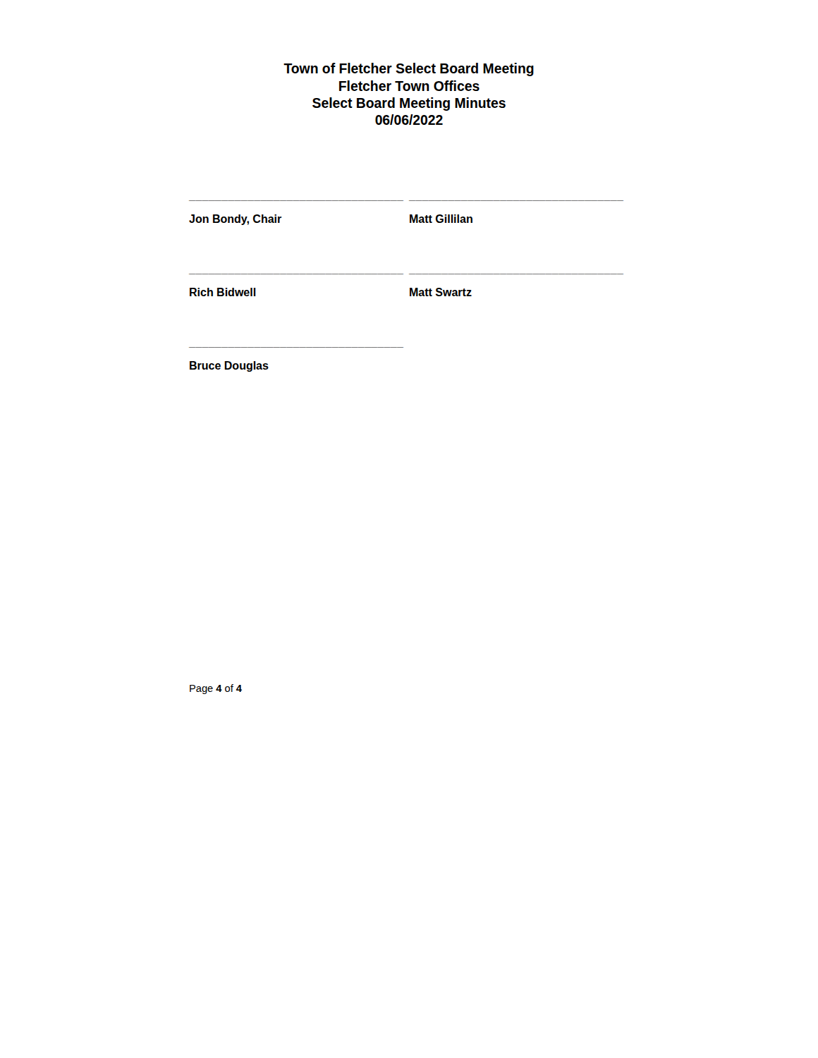Town of Fletcher Select Board Meeting
Fletcher Town Offices
Select Board Meeting Minutes
06/06/2022
| _________________________________ Jon Bondy, Chair | _________________________________ Matt Gillilan |
| _________________________________ Rich Bidwell | _________________________________ Matt Swartz |
| _________________________________ Bruce Douglas | |
Page 4 of 4